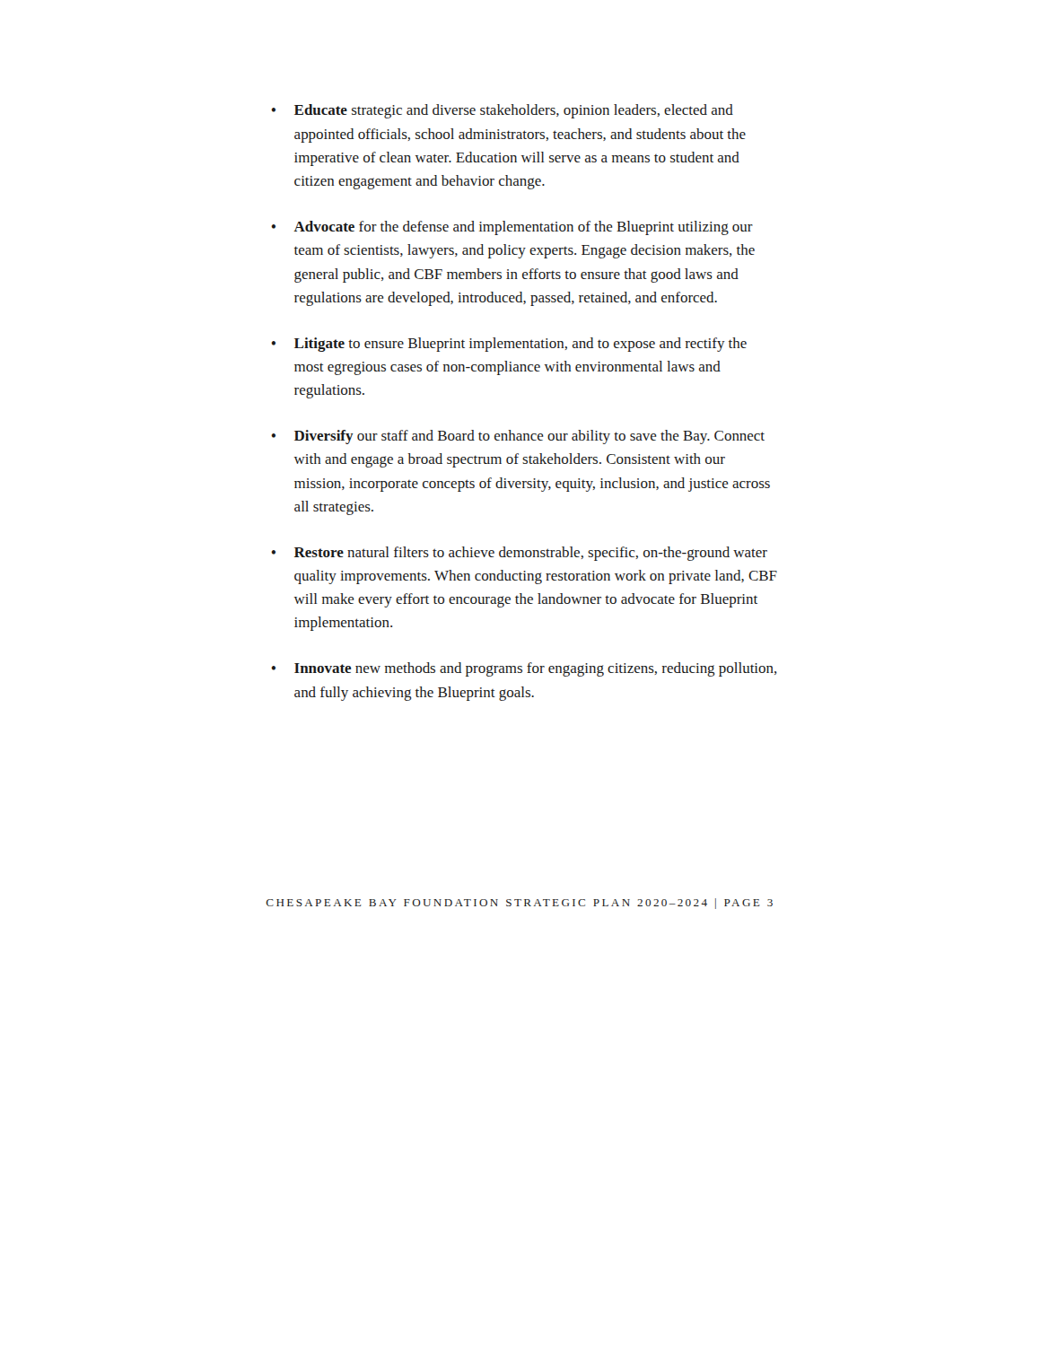Educate strategic and diverse stakeholders, opinion leaders, elected and appointed officials, school administrators, teachers, and students about the imperative of clean water. Education will serve as a means to student and citizen engagement and behavior change.
Advocate for the defense and implementation of the Blueprint utilizing our team of scientists, lawyers, and policy experts. Engage decision makers, the general public, and CBF members in efforts to ensure that good laws and regulations are developed, introduced, passed, retained, and enforced.
Litigate to ensure Blueprint implementation, and to expose and rectify the most egregious cases of non-compliance with environmental laws and regulations.
Diversify our staff and Board to enhance our ability to save the Bay. Connect with and engage a broad spectrum of stakeholders. Consistent with our mission, incorporate concepts of diversity, equity, inclusion, and justice across all strategies.
Restore natural filters to achieve demonstrable, specific, on-the-ground water quality improvements. When conducting restoration work on private land, CBF will make every effort to encourage the landowner to advocate for Blueprint implementation.
Innovate new methods and programs for engaging citizens, reducing pollution, and fully achieving the Blueprint goals.
Chesapeake Bay Foundation Strategic Plan 2020–2024 | Page 3